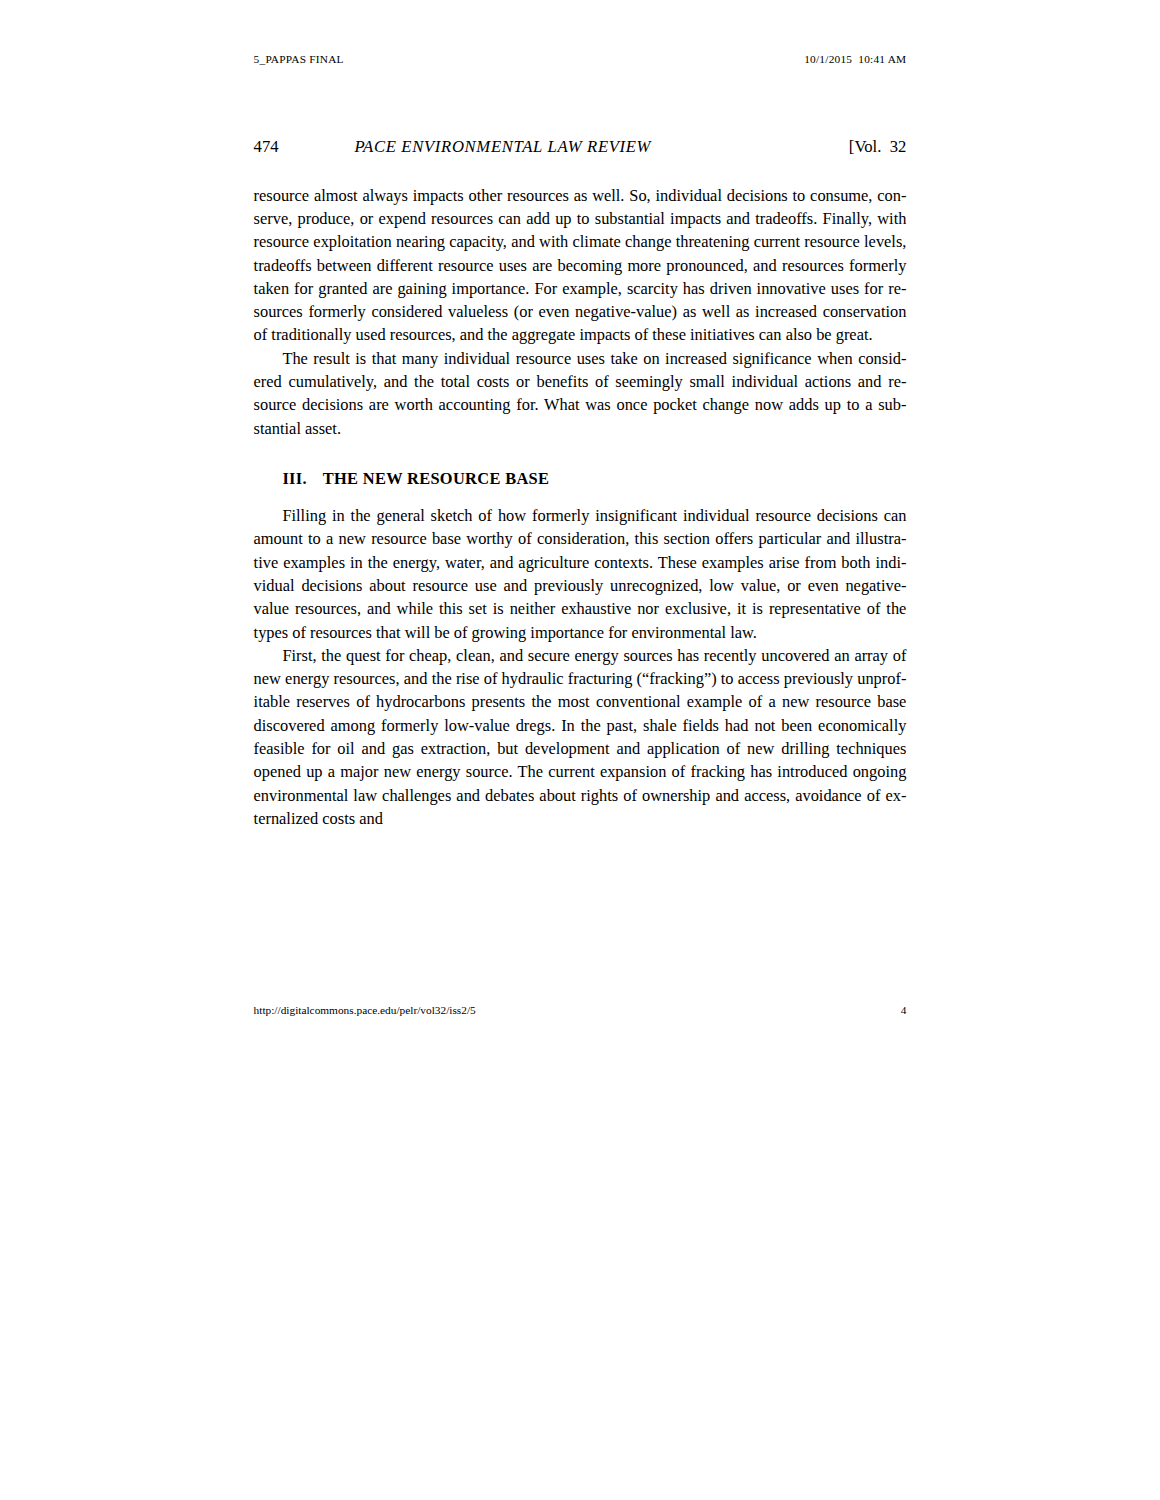5_PAPPAS FINAL 10/1/2015 10:41 AM
474 PACE ENVIRONMENTAL LAW REVIEW [Vol. 32
resource almost always impacts other resources as well. So, individual decisions to consume, conserve, produce, or expend resources can add up to substantial impacts and tradeoffs. Finally, with resource exploitation nearing capacity, and with climate change threatening current resource levels, tradeoffs between different resource uses are becoming more pronounced, and resources formerly taken for granted are gaining importance. For example, scarcity has driven innovative uses for resources formerly considered valueless (or even negative-value) as well as increased conservation of traditionally used resources, and the aggregate impacts of these initiatives can also be great.
The result is that many individual resource uses take on increased significance when considered cumulatively, and the total costs or benefits of seemingly small individual actions and resource decisions are worth accounting for. What was once pocket change now adds up to a substantial asset.
III. THE NEW RESOURCE BASE
Filling in the general sketch of how formerly insignificant individual resource decisions can amount to a new resource base worthy of consideration, this section offers particular and illustrative examples in the energy, water, and agriculture contexts. These examples arise from both individual decisions about resource use and previously unrecognized, low value, or even negative-value resources, and while this set is neither exhaustive nor exclusive, it is representative of the types of resources that will be of growing importance for environmental law.
First, the quest for cheap, clean, and secure energy sources has recently uncovered an array of new energy resources, and the rise of hydraulic fracturing (“fracking”) to access previously unprofitable reserves of hydrocarbons presents the most conventional example of a new resource base discovered among formerly low-value dregs. In the past, shale fields had not been economically feasible for oil and gas extraction, but development and application of new drilling techniques opened up a major new energy source. The current expansion of fracking has introduced ongoing environmental law challenges and debates about rights of ownership and access, avoidance of externalized costs and
http://digitalcommons.pace.edu/pelr/vol32/iss2/5 4